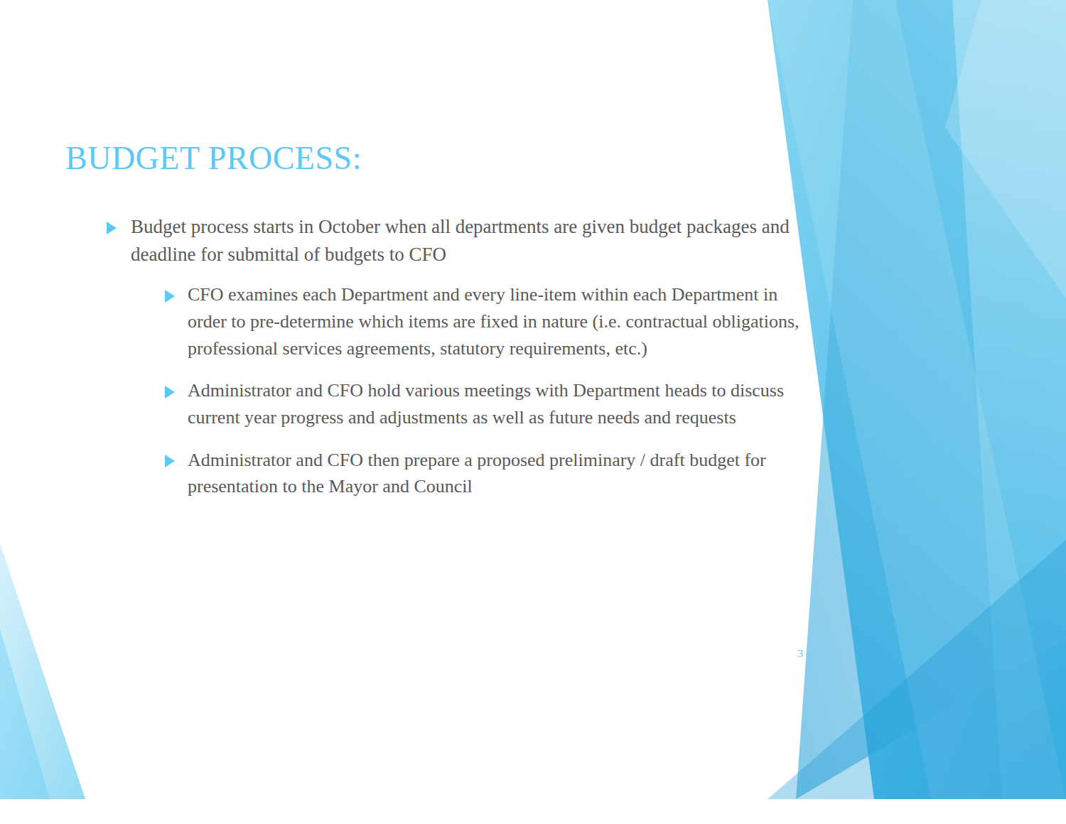BUDGET PROCESS:
Budget process starts in October when all departments are given budget packages and deadline for submittal of budgets to CFO
CFO examines each Department and every line-item within each Department in order to pre-determine which items are fixed in nature (i.e. contractual obligations, professional services agreements, statutory requirements, etc.)
Administrator and CFO hold various meetings with Department heads to discuss current year progress and adjustments as well as future needs and requests
Administrator and CFO then prepare a proposed preliminary / draft budget for presentation to the Mayor and Council
3